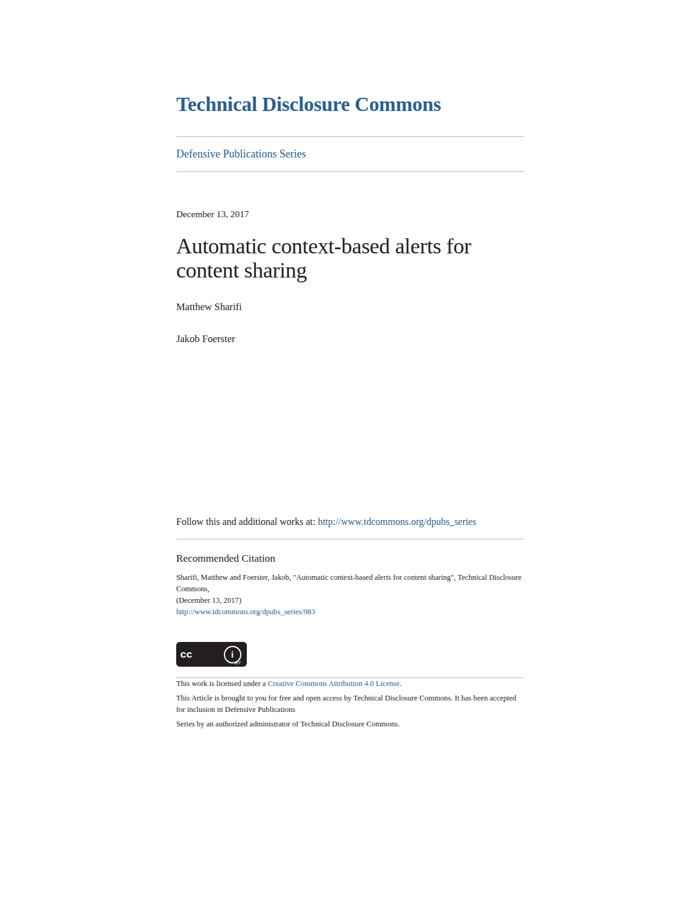Technical Disclosure Commons
Defensive Publications Series
December 13, 2017
Automatic context-based alerts for content sharing
Matthew Sharifi
Jakob Foerster
Follow this and additional works at: http://www.tdcommons.org/dpubs_series
Recommended Citation
Sharifi, Matthew and Foerster, Jakob, "Automatic context-based alerts for content sharing", Technical Disclosure Commons,
(December 13, 2017)
http://www.tdcommons.org/dpubs_series/983
cc i BY
This work is licensed under a Creative Commons Attribution 4.0 License.
This Article is brought to you for free and open access by Technical Disclosure Commons. It has been accepted for inclusion in Defensive Publications
Series by an authorized administrator of Technical Disclosure Commons.